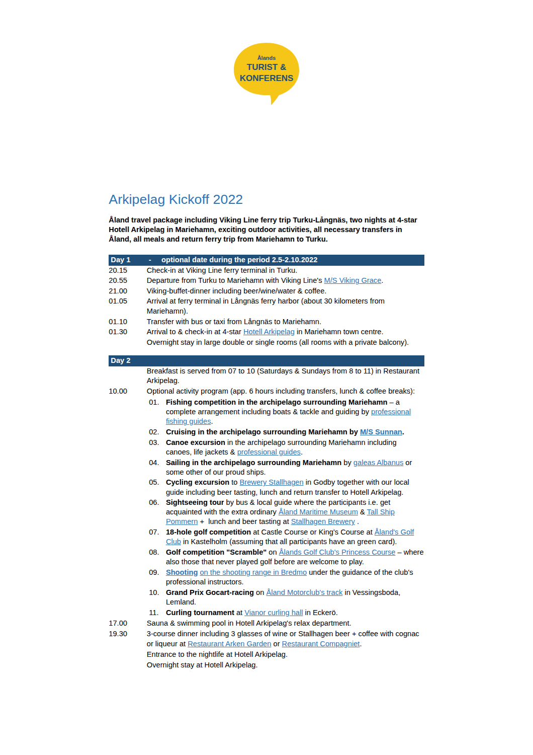Ålands TURIST & KONFERENS
Arkipelag Kickoff 2022
Åland travel package including Viking Line ferry trip Turku-Långnäs, two nights at 4-star Hotell Arkipelag in Mariehamn, exciting outdoor activities, all necessary transfers in Åland, all meals and return ferry trip from Mariehamn to Turku.
| Day 1 | - optional date during the period 2.5-2.10.2022 |
| 20.15 | Check-in at Viking Line ferry terminal in Turku. |
| 20.55 | Departure from Turku to Mariehamn with Viking Line's M/S Viking Grace . |
| 21.00 | Viking-buffet-dinner including beer/wine/water & coffee. |
| 01.05 | Arrival at ferry terminal in Långnäs ferry harbor (about 30 kilometers from Mariehamn). |
| 01.10 | Transfer with bus or taxi from Långnäs to Mariehamn. |
| 01.30 | Arrival to & check-in at 4-star Hotell Arkipelag in Mariehamn town centre. Overnight stay in large double or single rooms (all rooms with a private balcony). |
| Day 2 | |
| | Breakfast is served from 07 to 10 (Saturdays & Sundays from 8 to 11) in Restaurant Arkipelag. |
| 10.00 | Optional activity program (app. 6 hours including transfers, lunch & coffee breaks): Fishing competition in the archipelago surrounding Mariehamn – a complete arrangement including boats & tackle and guiding by professional fishing guides . Cruising in the archipelago surrounding Mariehamn by M/S Sunnan . Canoe excursion in the archipelago surrounding Mariehamn including canoes, life jackets & professional guides . Sailing in the archipelago surrounding Mariehamn by galeas Albanus or some other of our proud ships. Cycling excursion to Brewery Stallhagen in Godby together with our local guide including beer tasting, lunch and return transfer to Hotell Arkipelag. Sightseeing tour by bus & local guide where the participants i.e. get acquainted with the extra ordinary Åland Maritime Museum & Tall Ship Pommern + lunch and beer tasting at Stallhagen Brewery . 18-hole golf competition at Castle Course or King's Course at Åland's Golf Club in Kastelholm (assuming that all participants have an green card). Golf competition "Scramble" on Ålands Golf Club's Princess Course – where also those that never played golf before are welcome to play. Shooting on the shooting range in Bredmo under the guidance of the club's professional instructors. Grand Prix Gocart-racing on Åland Motorclub's track in Vessingsboda, Lemland. Curling tournament at Vianor curling hall in Eckerö. |
| 17.00 | Sauna & swimming pool in Hotell Arkipelag's relax department. |
| 19.30 | 3-course dinner including 3 glasses of wine or Stallhagen beer + coffee with cognac or liqueur at Restaurant Arken Garden or Restaurant Compagniet . Entrance to the nightlife at Hotell Arkipelag. Overnight stay at Hotell Arkipelag. |